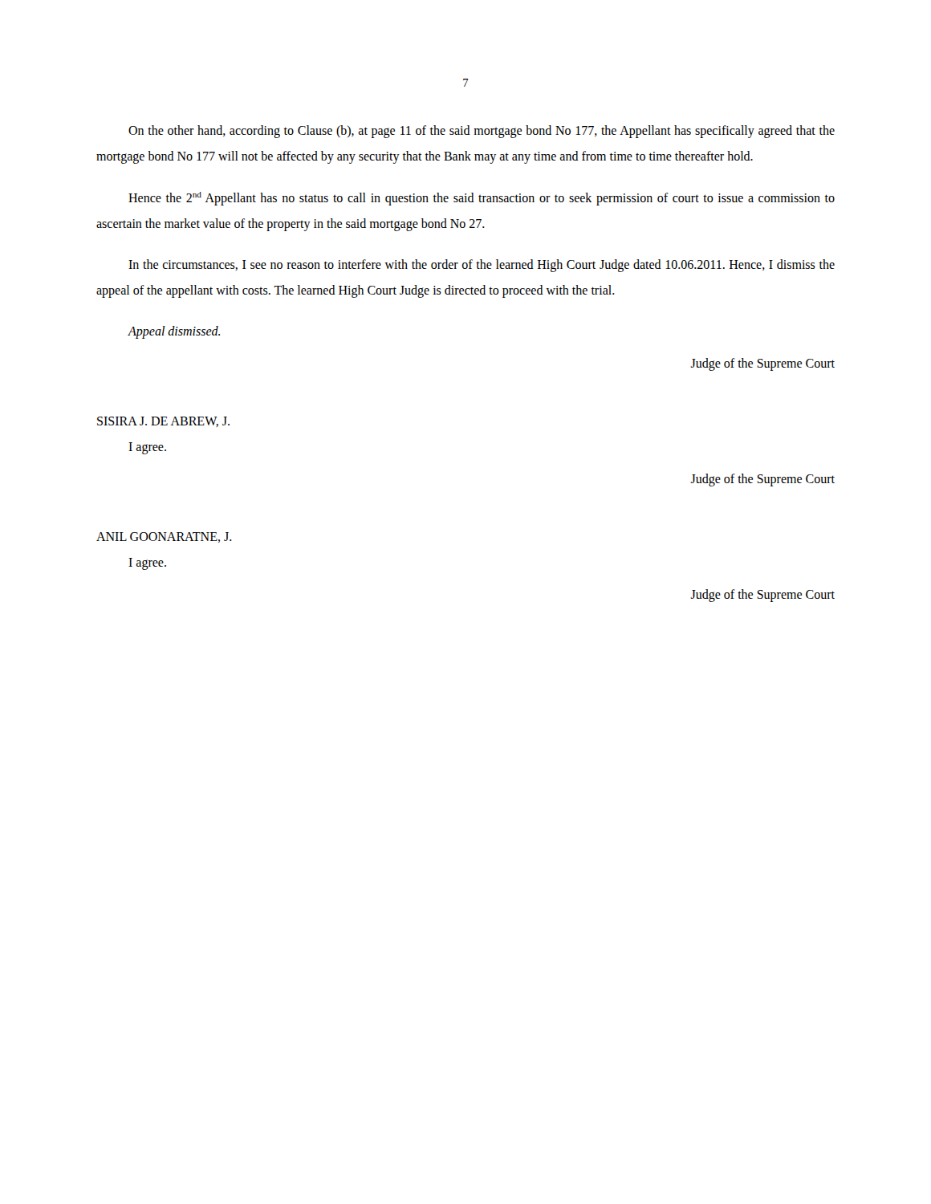7
On the other hand, according to Clause (b), at page 11 of the said mortgage bond No 177, the Appellant has specifically agreed that the mortgage bond No 177 will not be affected by any security that the Bank may at any time and from time to time thereafter hold.
Hence the 2nd Appellant has no status to call in question the said transaction or to seek permission of court to issue a commission to ascertain the market value of the property in the said mortgage bond No 27.
In the circumstances, I see no reason to interfere with the order of the learned High Court Judge dated 10.06.2011. Hence, I dismiss the appeal of the appellant with costs. The learned High Court Judge is directed to proceed with the trial.
Appeal dismissed.
Judge of the Supreme Court
SISIRA J. DE ABREW, J.
I agree.
Judge of the Supreme Court
ANIL GOONARATNE, J.
I agree.
Judge of the Supreme Court